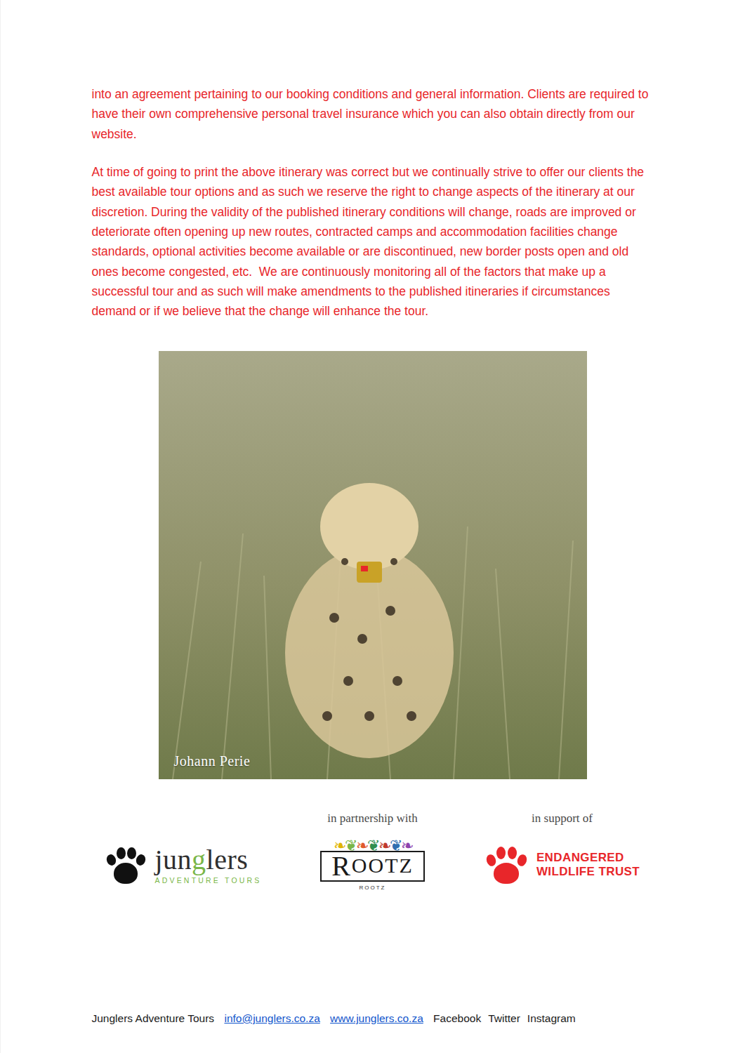into an agreement pertaining to our booking conditions and general information. Clients are required to have their own comprehensive personal travel insurance which you can also obtain directly from our website.
At time of going to print the above itinerary was correct but we continually strive to offer our clients the best available tour options and as such we reserve the right to change aspects of the itinerary at our discretion. During the validity of the published itinerary conditions will change, roads are improved or deteriorate often opening up new routes, contracted camps and accommodation facilities change standards, optional activities become available or are discontinued, new border posts open and old ones become congested, etc. We are continuously monitoring all of the factors that make up a successful tour and as such will make amendments to the published itineraries if circumstances demand or if we believe that the change will enhance the tour.
Johann Perie
junglers
Adventure Tours
in partnership with
❧❦❧❦❧❦❧
ROOTZ
ROOTZ
in support of
ENDANGERED
WILDLIFE TRUST
Junglers Adventure Tours info@junglers.co.za www.junglers.co.za Facebook Twitter Instagram